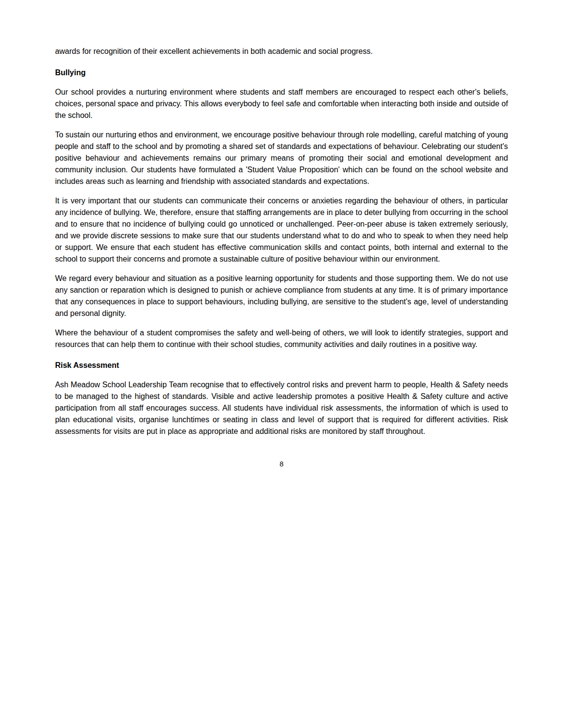awards for recognition of their excellent achievements in both academic and social progress.
Bullying
Our school provides a nurturing environment where students and staff members are encouraged to respect each other's beliefs, choices, personal space and privacy. This allows everybody to feel safe and comfortable when interacting both inside and outside of the school.
To sustain our nurturing ethos and environment, we encourage positive behaviour through role modelling, careful matching of young people and staff to the school and by promoting a shared set of standards and expectations of behaviour. Celebrating our student's positive behaviour and achievements remains our primary means of promoting their social and emotional development and community inclusion. Our students have formulated a 'Student Value Proposition' which can be found on the school website and includes areas such as learning and friendship with associated standards and expectations.
It is very important that our students can communicate their concerns or anxieties regarding the behaviour of others, in particular any incidence of bullying. We, therefore, ensure that staffing arrangements are in place to deter bullying from occurring in the school and to ensure that no incidence of bullying could go unnoticed or unchallenged. Peer-on-peer abuse is taken extremely seriously, and we provide discrete sessions to make sure that our students understand what to do and who to speak to when they need help or support. We ensure that each student has effective communication skills and contact points, both internal and external to the school to support their concerns and promote a sustainable culture of positive behaviour within our environment.
We regard every behaviour and situation as a positive learning opportunity for students and those supporting them. We do not use any sanction or reparation which is designed to punish or achieve compliance from students at any time. It is of primary importance that any consequences in place to support behaviours, including bullying, are sensitive to the student's age, level of understanding and personal dignity.
Where the behaviour of a student compromises the safety and well-being of others, we will look to identify strategies, support and resources that can help them to continue with their school studies, community activities and daily routines in a positive way.
Risk Assessment
Ash Meadow School Leadership Team recognise that to effectively control risks and prevent harm to people, Health & Safety needs to be managed to the highest of standards. Visible and active leadership promotes a positive Health & Safety culture and active participation from all staff encourages success. All students have individual risk assessments, the information of which is used to plan educational visits, organise lunchtimes or seating in class and level of support that is required for different activities. Risk assessments for visits are put in place as appropriate and additional risks are monitored by staff throughout.
8